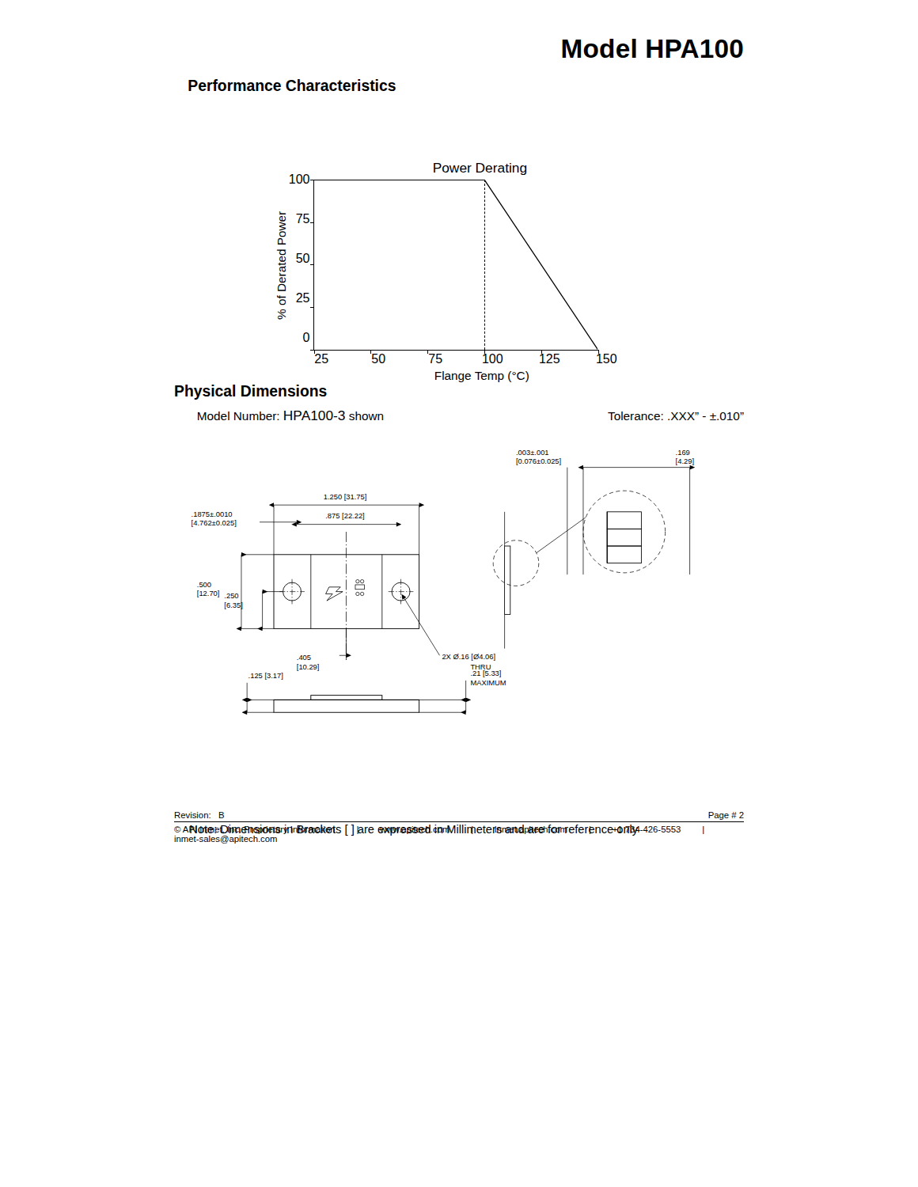Model HPA100
Performance Characteristics
Power Derating
% of Derated Power
100 75 50 25 0
25 50 75 100 125 150
Flange Temp (°C)
Physical Dimensions
Model Number: HPA100-3 shown
Tolerance: .XXX” - ±.010”
.003±.001 [0.076±0.025] .169 [4.29] 1.250 [31.75] .875 [22.22] .1875±.0010 [4.762±0.025] .500 [12.70] .250 [6.35] .405 [10.29] 2X Ø.16 [Ø4.06] THRU .125 [3.17] .21 [5.33] MAXIMUM
Note: Dimensions in Brackets [ ] are expressed in Millimeters and are for reference only
Revision: B
Page # 2
© API Inmet, Inc. Proprietary Information | www.apitech.com | inmet.apitech.com | +1 734-426-5553 | inmet-sales@apitech.com